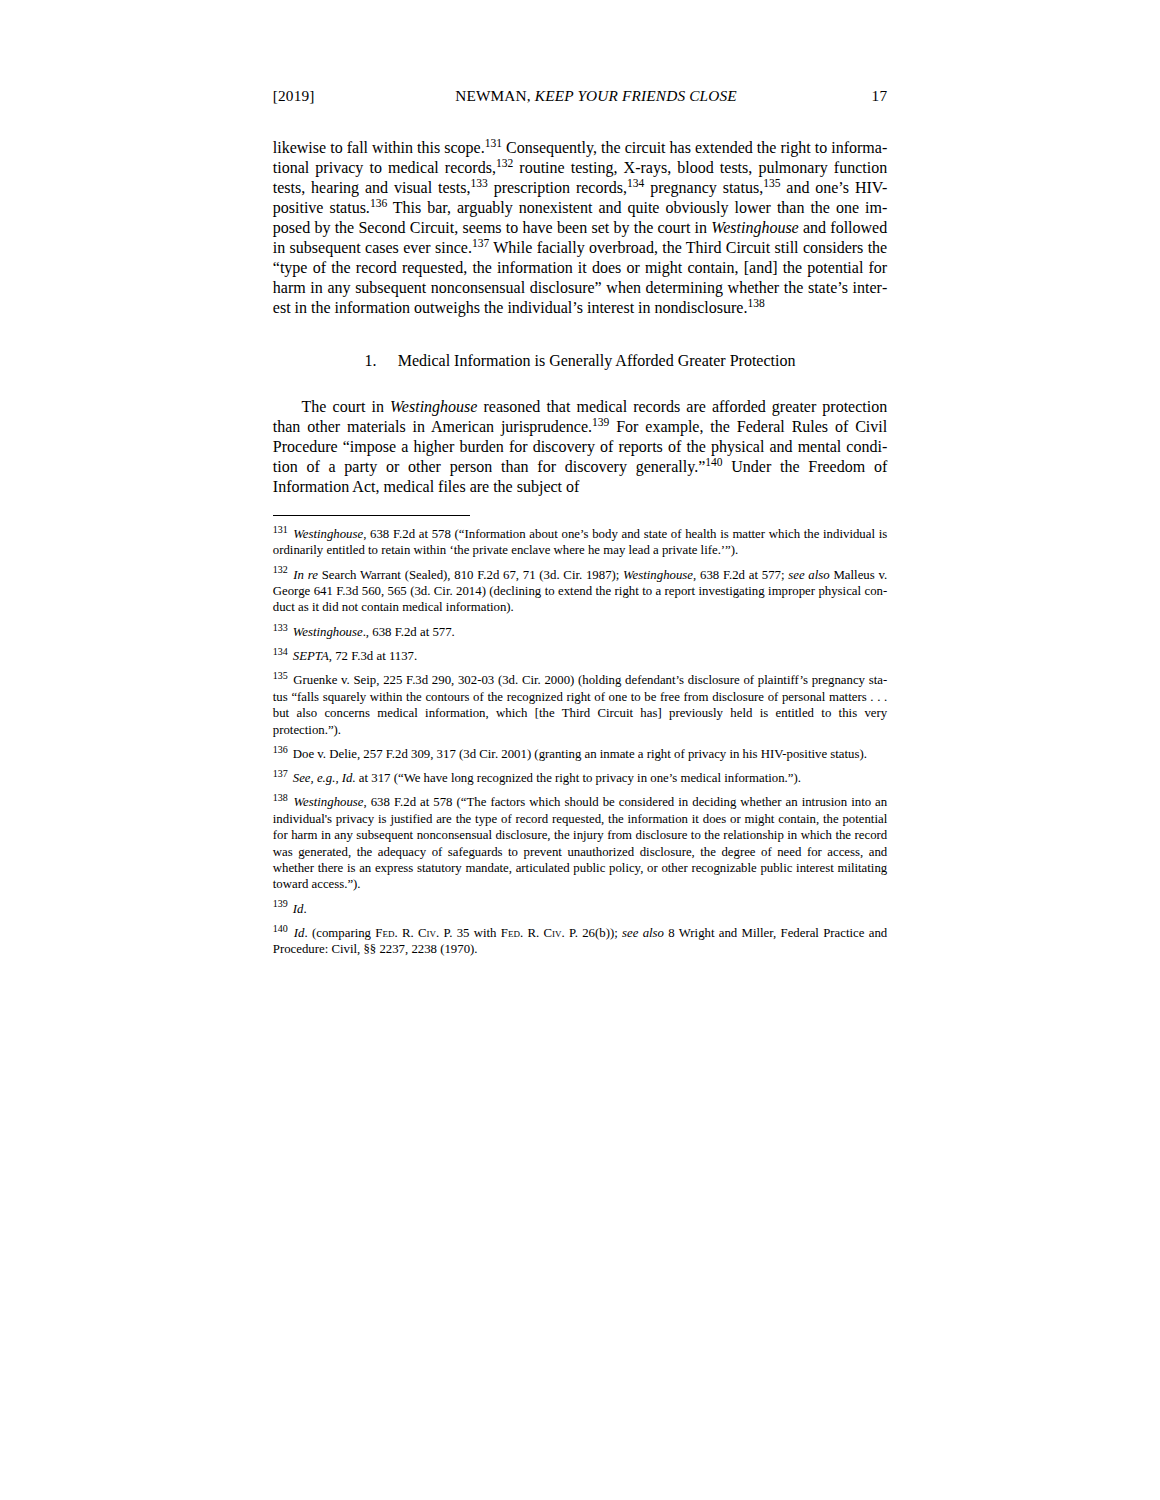[2019] NEWMAN, KEEP YOUR FRIENDS CLOSE 17
likewise to fall within this scope.131 Consequently, the circuit has extended the right to informational privacy to medical records,132 routine testing, X-rays, blood tests, pulmonary function tests, hearing and visual tests,133 prescription records,134 pregnancy status,135 and one’s HIV-positive status.136 This bar, arguably nonexistent and quite obviously lower than the one imposed by the Second Circuit, seems to have been set by the court in Westinghouse and followed in subsequent cases ever since.137 While facially overbroad, the Third Circuit still considers the “type of the record requested, the information it does or might contain, [and] the potential for harm in any subsequent nonconsensual disclosure” when determining whether the state’s interest in the information outweighs the individual’s interest in nondisclosure.138
1. Medical Information is Generally Afforded Greater Protection
The court in Westinghouse reasoned that medical records are afforded greater protection than other materials in American jurisprudence.139 For example, the Federal Rules of Civil Procedure “impose a higher burden for discovery of reports of the physical and mental condition of a party or other person than for discovery generally.”140 Under the Freedom of Information Act, medical files are the subject of
131 Westinghouse, 638 F.2d at 578 (“Information about one’s body and state of health is matter which the individual is ordinarily entitled to retain within ‘the private enclave where he may lead a private life.’”).
132 In re Search Warrant (Sealed), 810 F.2d 67, 71 (3d. Cir. 1987); Westinghouse, 638 F.2d at 577; see also Malleus v. George 641 F.3d 560, 565 (3d. Cir. 2014) (declining to extend the right to a report investigating improper physical conduct as it did not contain medical information).
133 Westinghouse., 638 F.2d at 577.
134 SEPTA, 72 F.3d at 1137.
135 Gruenke v. Seip, 225 F.3d 290, 302-03 (3d. Cir. 2000) (holding defendant’s disclosure of plaintiff’s pregnancy status “falls squarely within the contours of the recognized right of one to be free from disclosure of personal matters . . . but also concerns medical information, which [the Third Circuit has] previously held is entitled to this very protection.”).
136 Doe v. Delie, 257 F.2d 309, 317 (3d Cir. 2001) (granting an inmate a right of privacy in his HIV-positive status).
137 See, e.g., Id. at 317 (“We have long recognized the right to privacy in one’s medical information.”).
138 Westinghouse, 638 F.2d at 578 (“The factors which should be considered in deciding whether an intrusion into an individual's privacy is justified are the type of record requested, the information it does or might contain, the potential for harm in any subsequent nonconsensual disclosure, the injury from disclosure to the relationship in which the record was generated, the adequacy of safeguards to prevent unauthorized disclosure, the degree of need for access, and whether there is an express statutory mandate, articulated public policy, or other recognizable public interest militating toward access.”).
139 Id.
140 Id. (comparing Fed. R. Civ. P. 35 with Fed. R. Civ. P. 26(b)); see also 8 Wright and Miller, Federal Practice and Procedure: Civil, §§ 2237, 2238 (1970).